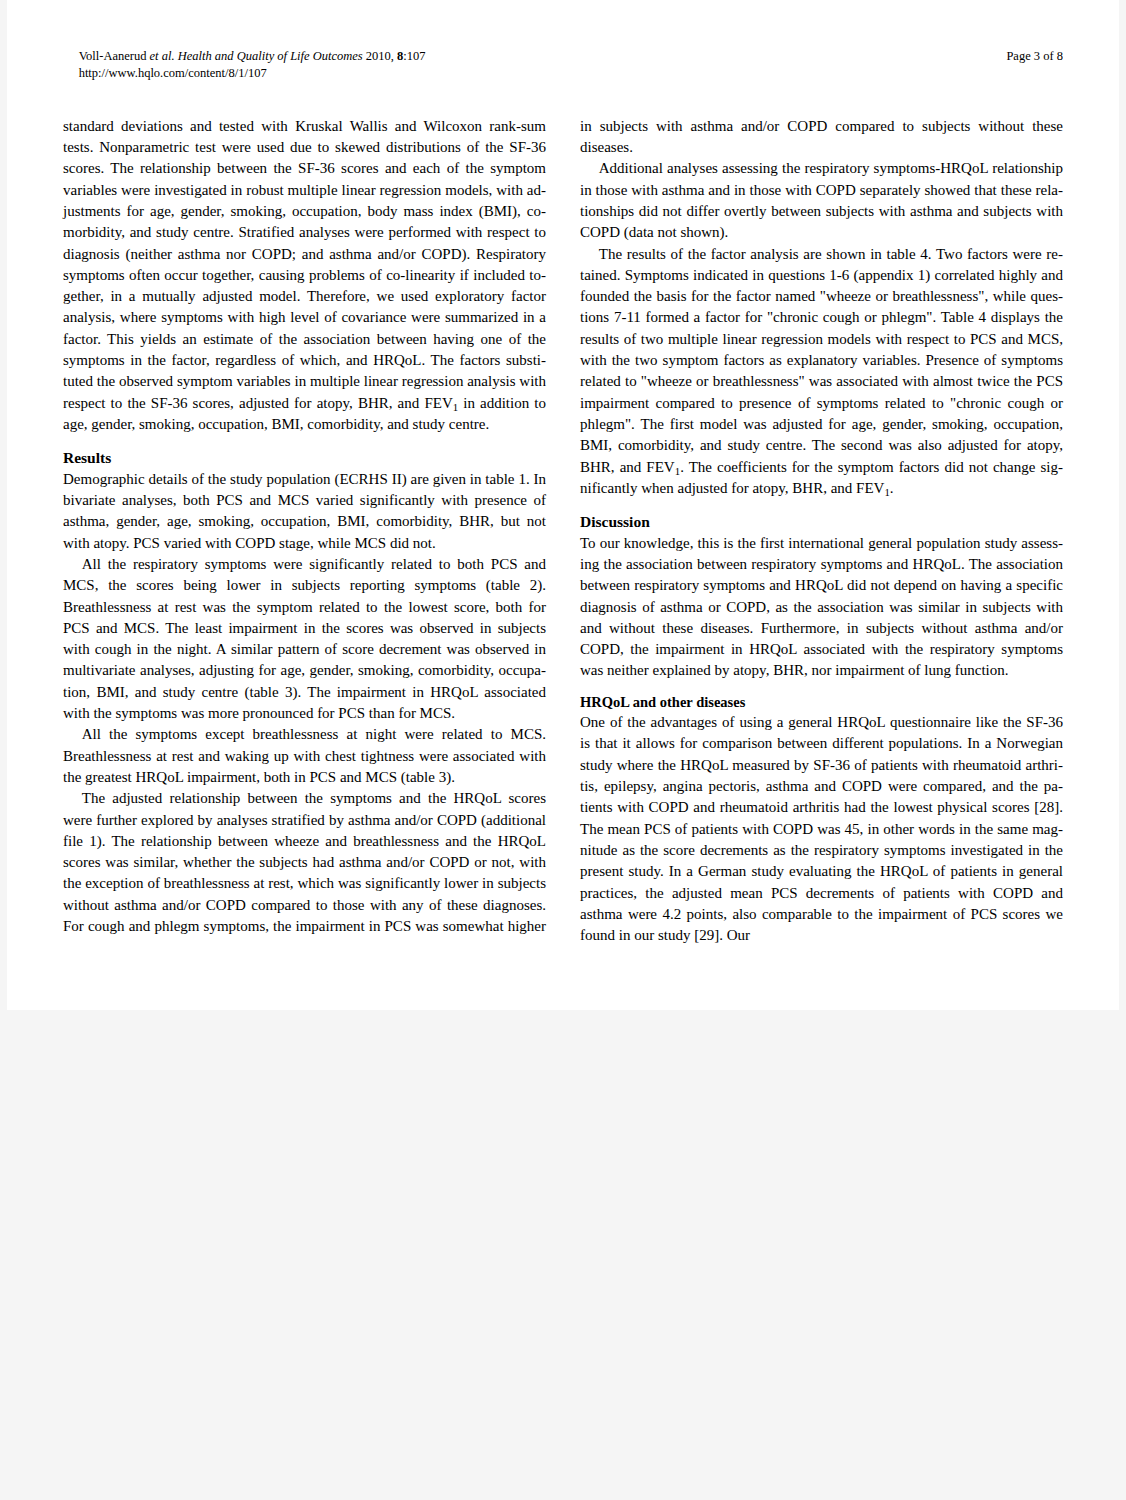Voll-Aanerud et al. Health and Quality of Life Outcomes 2010, 8:107
http://www.hqlo.com/content/8/1/107
Page 3 of 8
standard deviations and tested with Kruskal Wallis and Wilcoxon rank-sum tests. Nonparametric test were used due to skewed distributions of the SF-36 scores. The relationship between the SF-36 scores and each of the symptom variables were investigated in robust multiple linear regression models, with adjustments for age, gender, smoking, occupation, body mass index (BMI), comorbidity, and study centre. Stratified analyses were performed with respect to diagnosis (neither asthma nor COPD; and asthma and/or COPD). Respiratory symptoms often occur together, causing problems of co-linearity if included together, in a mutually adjusted model. Therefore, we used exploratory factor analysis, where symptoms with high level of covariance were summarized in a factor. This yields an estimate of the association between having one of the symptoms in the factor, regardless of which, and HRQoL. The factors substituted the observed symptom variables in multiple linear regression analysis with respect to the SF-36 scores, adjusted for atopy, BHR, and FEV1 in addition to age, gender, smoking, occupation, BMI, comorbidity, and study centre.
Results
Demographic details of the study population (ECRHS II) are given in table 1. In bivariate analyses, both PCS and MCS varied significantly with presence of asthma, gender, age, smoking, occupation, BMI, comorbidity, BHR, but not with atopy. PCS varied with COPD stage, while MCS did not.
All the respiratory symptoms were significantly related to both PCS and MCS, the scores being lower in subjects reporting symptoms (table 2). Breathlessness at rest was the symptom related to the lowest score, both for PCS and MCS. The least impairment in the scores was observed in subjects with cough in the night. A similar pattern of score decrement was observed in multivariate analyses, adjusting for age, gender, smoking, comorbidity, occupation, BMI, and study centre (table 3). The impairment in HRQoL associated with the symptoms was more pronounced for PCS than for MCS.
All the symptoms except breathlessness at night were related to MCS. Breathlessness at rest and waking up with chest tightness were associated with the greatest HRQoL impairment, both in PCS and MCS (table 3).
The adjusted relationship between the symptoms and the HRQoL scores were further explored by analyses stratified by asthma and/or COPD (additional file 1). The relationship between wheeze and breathlessness and the HRQoL scores was similar, whether the subjects had asthma and/or COPD or not, with the exception of breathlessness at rest, which was significantly lower in subjects without asthma and/or COPD compared to those with any of these diagnoses. For cough and phlegm symptoms, the impairment in PCS was somewhat higher in subjects with asthma and/or COPD compared to subjects without these diseases.
Additional analyses assessing the respiratory symptoms-HRQoL relationship in those with asthma and in those with COPD separately showed that these relationships did not differ overtly between subjects with asthma and subjects with COPD (data not shown).
The results of the factor analysis are shown in table 4. Two factors were retained. Symptoms indicated in questions 1-6 (appendix 1) correlated highly and founded the basis for the factor named "wheeze or breathlessness", while questions 7-11 formed a factor for "chronic cough or phlegm". Table 4 displays the results of two multiple linear regression models with respect to PCS and MCS, with the two symptom factors as explanatory variables. Presence of symptoms related to "wheeze or breathlessness" was associated with almost twice the PCS impairment compared to presence of symptoms related to "chronic cough or phlegm". The first model was adjusted for age, gender, smoking, occupation, BMI, comorbidity, and study centre. The second was also adjusted for atopy, BHR, and FEV1. The coefficients for the symptom factors did not change significantly when adjusted for atopy, BHR, and FEV1.
Discussion
To our knowledge, this is the first international general population study assessing the association between respiratory symptoms and HRQoL. The association between respiratory symptoms and HRQoL did not depend on having a specific diagnosis of asthma or COPD, as the association was similar in subjects with and without these diseases. Furthermore, in subjects without asthma and/or COPD, the impairment in HRQoL associated with the respiratory symptoms was neither explained by atopy, BHR, nor impairment of lung function.
HRQoL and other diseases
One of the advantages of using a general HRQoL questionnaire like the SF-36 is that it allows for comparison between different populations. In a Norwegian study where the HRQoL measured by SF-36 of patients with rheumatoid arthritis, epilepsy, angina pectoris, asthma and COPD were compared, and the patients with COPD and rheumatoid arthritis had the lowest physical scores [28]. The mean PCS of patients with COPD was 45, in other words in the same magnitude as the score decrements as the respiratory symptoms investigated in the present study. In a German study evaluating the HRQoL of patients in general practices, the adjusted mean PCS decrements of patients with COPD and asthma were 4.2 points, also comparable to the impairment of PCS scores we found in our study [29]. Our